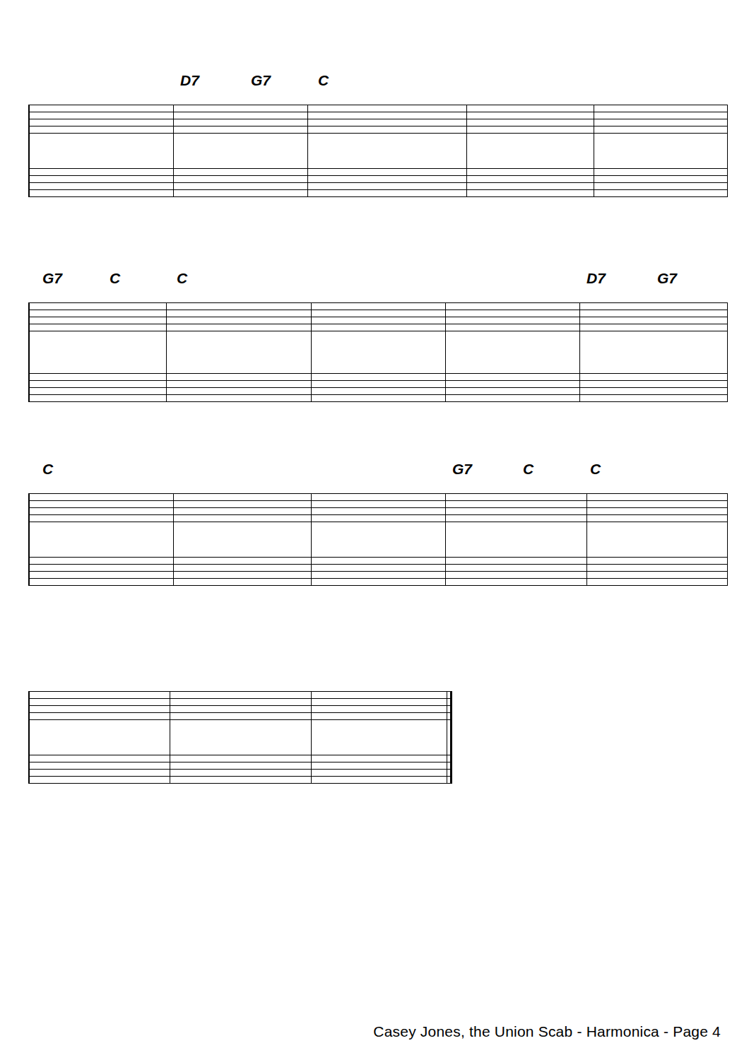D7
G7
C
G7
C
C
D7
G7
C
G7
C
C
Casey Jones, the Union Scab - Harmonica - Page 4